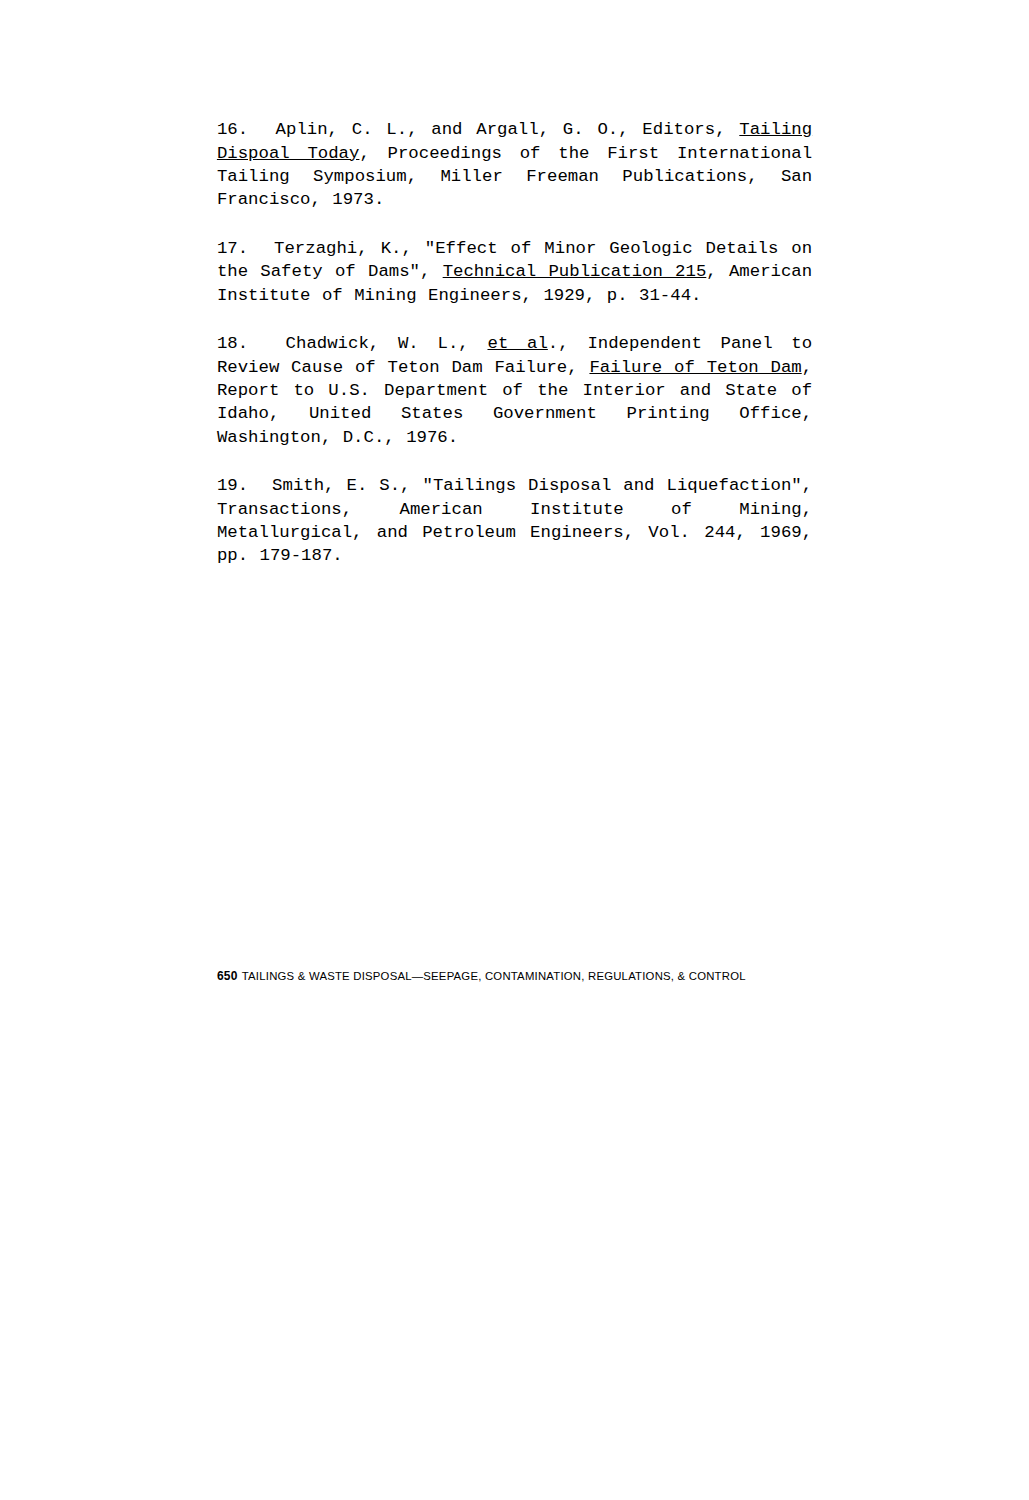16. Aplin, C. L., and Argall, G. O., Editors, Tailing Dispoal Today, Proceedings of the First International Tailing Symposium, Miller Freeman Publications, San Francisco, 1973.
17. Terzaghi, K., "Effect of Minor Geologic Details on the Safety of Dams", Technical Publication 215, American Institute of Mining Engineers, 1929, p. 31-44.
18. Chadwick, W. L., et al., Independent Panel to Review Cause of Teton Dam Failure, Failure of Teton Dam, Report to U.S. Department of the Interior and State of Idaho, United States Government Printing Office, Washington, D.C., 1976.
19. Smith, E. S., "Tailings Disposal and Liquefaction", Transactions, American Institute of Mining, Metallurgical, and Petroleum Engineers, Vol. 244, 1969, pp. 179-187.
650 TAILINGS & WASTE DISPOSAL—SEEPAGE, CONTAMINATION, REGULATIONS, & CONTROL